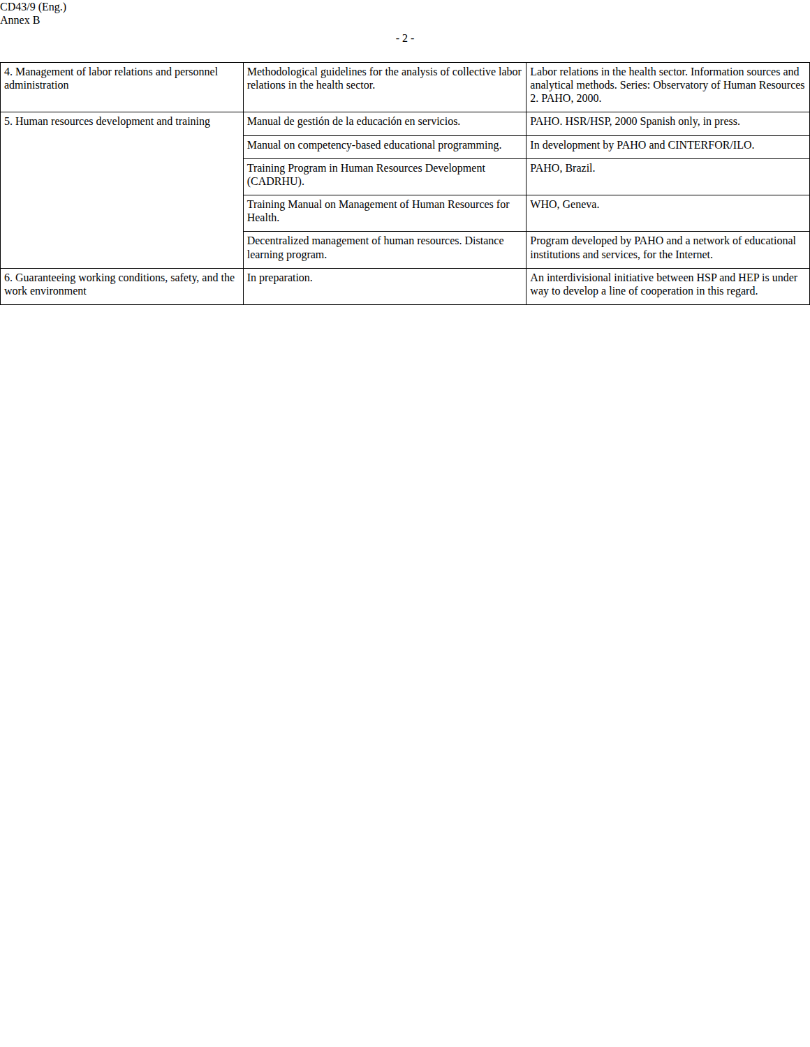CD43/9 (Eng.)
Annex B
- 2 -
| 4. Management of labor relations and personnel administration | Methodological guidelines for the analysis of collective labor relations in the health sector. | Labor relations in the health sector. Information sources and analytical methods. Series: Observatory of Human Resources 2. PAHO, 2000. |
| 5. Human resources development and training | Manual de gestión de la educación en servicios. | PAHO. HSR/HSP, 2000 Spanish only, in press. |
| Manual on competency-based educational programming. | In development by PAHO and CINTERFOR/ILO. |
| Training Program in Human Resources Development (CADRHU). | PAHO, Brazil. |
| Training Manual on Management of Human Resources for Health. | WHO, Geneva. |
| Decentralized management of human resources. Distance learning program. | Program developed by PAHO and a network of educational institutions and services, for the Internet. |
| 6. Guaranteeing working conditions, safety, and the work environment | In preparation. | An interdivisional initiative between HSP and HEP is under way to develop a line of cooperation in this regard. |